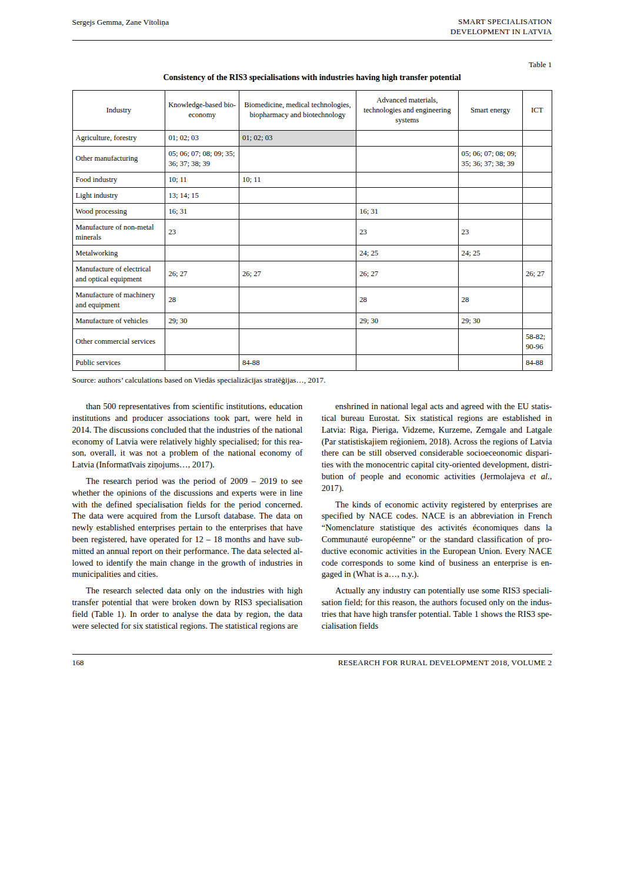Sergejs Gemma, Zane Vītoliņa
Smart Specialisation
Development in Latvia
Table 1
Consistency of the RIS3 specialisations with industries having high transfer potential
| Industry | Knowledge-based bio-economy | Biomedicine, medical technologies, biopharmacy and biotechnology | Advanced materials, technologies and engineering systems | Smart energy | ICT |
| --- | --- | --- | --- | --- | --- |
| Agriculture, forestry | 01; 02; 03 | 01; 02; 03 | | | |
| Other manufacturing | 05; 06; 07; 08; 09; 35; 36; 37; 38; 39 | | | 05; 06; 07; 08; 09; 35; 36; 37; 38; 39 | |
| Food industry | 10; 11 | 10; 11 | | | |
| Light industry | 13; 14; 15 | | | | |
| Wood processing | 16; 31 | | 16; 31 | | |
| Manufacture of non-metal minerals | 23 | | 23 | 23 | |
| Metalworking | | | 24; 25 | 24; 25 | |
| Manufacture of electrical and optical equipment | 26; 27 | 26; 27 | 26; 27 | | 26; 27 |
| Manufacture of machinery and equipment | 28 | | 28 | 28 | |
| Manufacture of vehicles | 29; 30 | | 29; 30 | 29; 30 | |
| Other commercial services | | | | | 58-82; 90-96 |
| Public services | | 84-88 | | | 84-88 |
Source: authors’ calculations based on Viedās specializācijas stratēģijas…, 2017.
than 500 representatives from scientific institutions, education institutions and producer associations took part, were held in 2014. The discussions concluded that the industries of the national economy of Latvia were relatively highly specialised; for this reason, overall, it was not a problem of the national economy of Latvia (Informatīvais ziņojums…, 2017).
The research period was the period of 2009 – 2019 to see whether the opinions of the discussions and experts were in line with the defined specialisation fields for the period concerned. The data were acquired from the Lursoft database. The data on newly established enterprises pertain to the enterprises that have been registered, have operated for 12 – 18 months and have submitted an annual report on their performance. The data selected allowed to identify the main change in the growth of industries in municipalities and cities.
The research selected data only on the industries with high transfer potential that were broken down by RIS3 specialisation field (Table 1). In order to analyse the data by region, the data were selected for six statistical regions. The statistical regions are
enshrined in national legal acts and agreed with the EU statistical bureau Eurostat. Six statistical regions are established in Latvia: Riga, Pieriga, Vidzeme, Kurzeme, Zemgale and Latgale (Par statistiskajiem reģioniem, 2018). Across the regions of Latvia there can be still observed considerable socioeceonomic disparities with the monocentric capital city-oriented development, distribution of people and economic activities (Jermolajeva et al., 2017).
The kinds of economic activity registered by enterprises are specified by NACE codes. NACE is an abbreviation in French “Nomenclature statistique des activités économiques dans la Communauté européenne” or the standard classification of productive economic activities in the European Union. Every NACE code corresponds to some kind of business an enterprise is engaged in (What is a…, n.y.).
Actually any industry can potentially use some RIS3 specialisation field; for this reason, the authors focused only on the industries that have high transfer potential. Table 1 shows the RIS3 specialisation fields
168
Research for Rural Development 2018, Volume 2